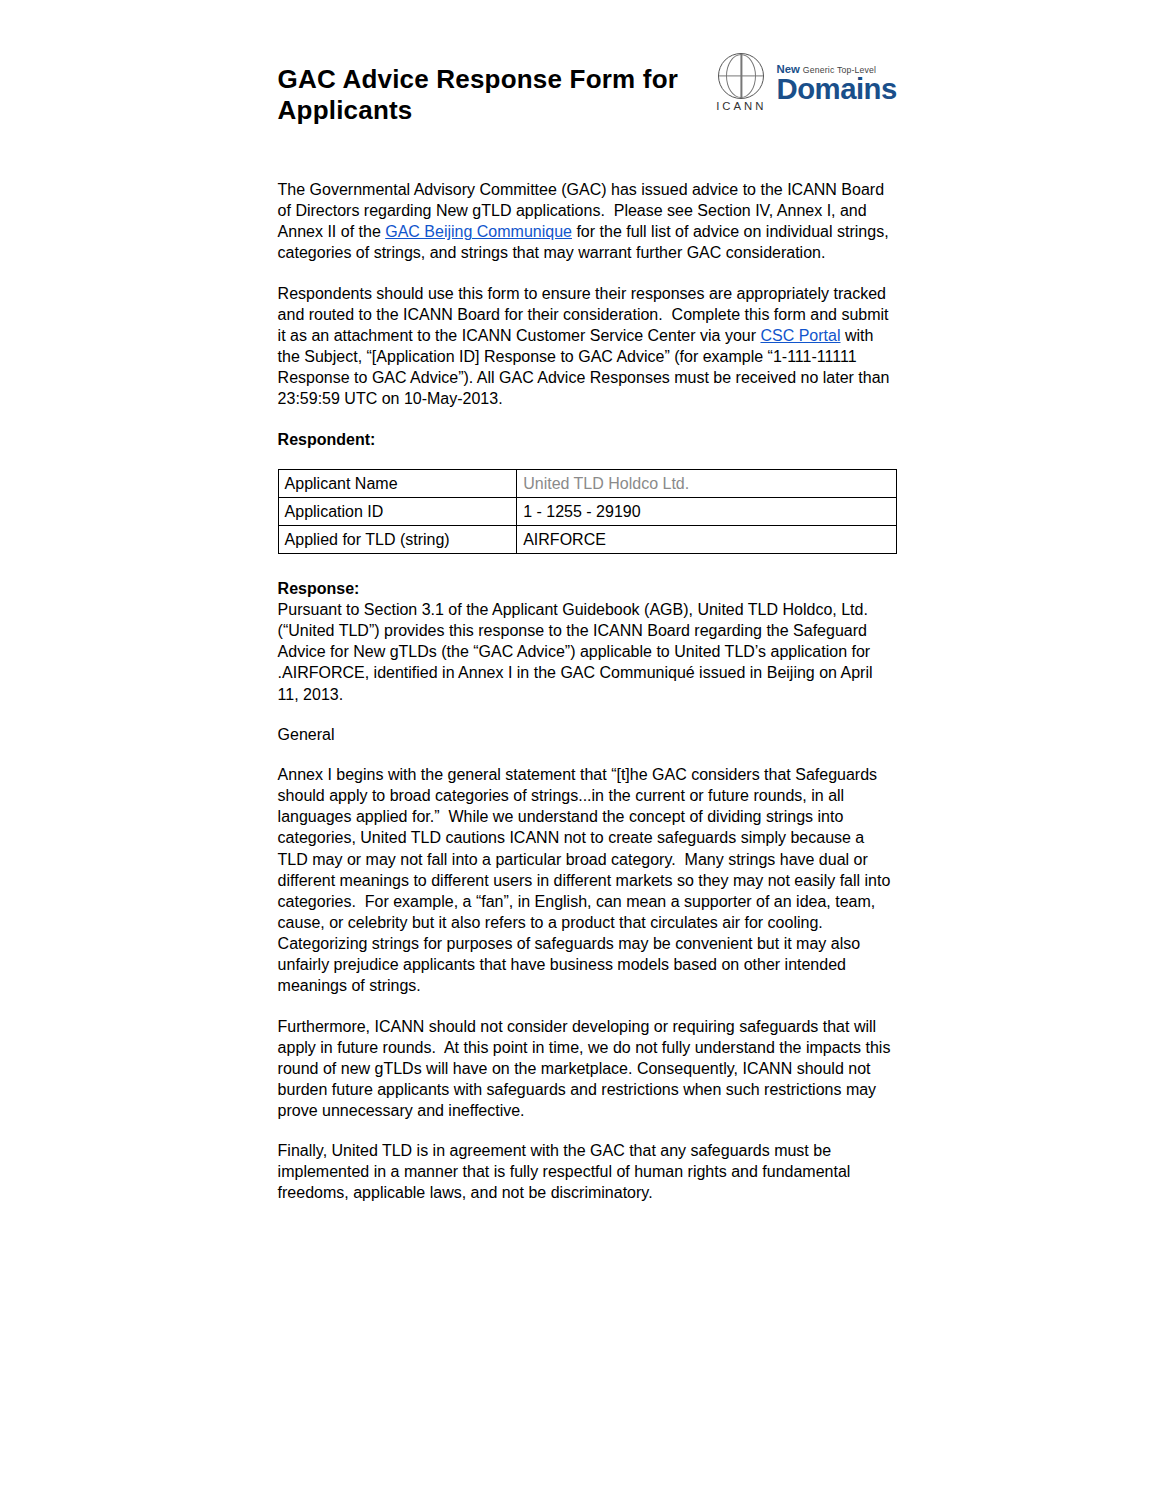GAC Advice Response Form for Applicants
ICANN
New Generic Top-Level Domains
The Governmental Advisory Committee (GAC) has issued advice to the ICANN Board of Directors regarding New gTLD applications. Please see Section IV, Annex I, and Annex II of the GAC Beijing Communique for the full list of advice on individual strings, categories of strings, and strings that may warrant further GAC consideration.
Respondents should use this form to ensure their responses are appropriately tracked and routed to the ICANN Board for their consideration. Complete this form and submit it as an attachment to the ICANN Customer Service Center via your CSC Portal with the Subject, “[Application ID] Response to GAC Advice” (for example “1-111-11111 Response to GAC Advice”). All GAC Advice Responses must be received no later than 23:59:59 UTC on 10-May-2013.
Respondent:
| Applicant Name | United TLD Holdco Ltd. |
| Application ID | 1 ‐ 1255 ‐ 29190 |
| Applied for TLD (string) | AIRFORCE |
Response:
Pursuant to Section 3.1 of the Applicant Guidebook (AGB), United TLD Holdco, Ltd. (“United TLD”) provides this response to the ICANN Board regarding the Safeguard Advice for New gTLDs (the “GAC Advice”) applicable to United TLD’s application for .AIRFORCE, identified in Annex I in the GAC Communiqué issued in Beijing on April 11, 2013.
General
Annex I begins with the general statement that “[t]he GAC considers that Safeguards should apply to broad categories of strings...in the current or future rounds, in all languages applied for.” While we understand the concept of dividing strings into categories, United TLD cautions ICANN not to create safeguards simply because a TLD may or may not fall into a particular broad category. Many strings have dual or different meanings to different users in different markets so they may not easily fall into categories. For example, a “fan”, in English, can mean a supporter of an idea, team, cause, or celebrity but it also refers to a product that circulates air for cooling. Categorizing strings for purposes of safeguards may be convenient but it may also unfairly prejudice applicants that have business models based on other intended meanings of strings.
Furthermore, ICANN should not consider developing or requiring safeguards that will apply in future rounds. At this point in time, we do not fully understand the impacts this round of new gTLDs will have on the marketplace. Consequently, ICANN should not burden future applicants with safeguards and restrictions when such restrictions may prove unnecessary and ineffective.
Finally, United TLD is in agreement with the GAC that any safeguards must be implemented in a manner that is fully respectful of human rights and fundamental freedoms, applicable laws, and not be discriminatory.